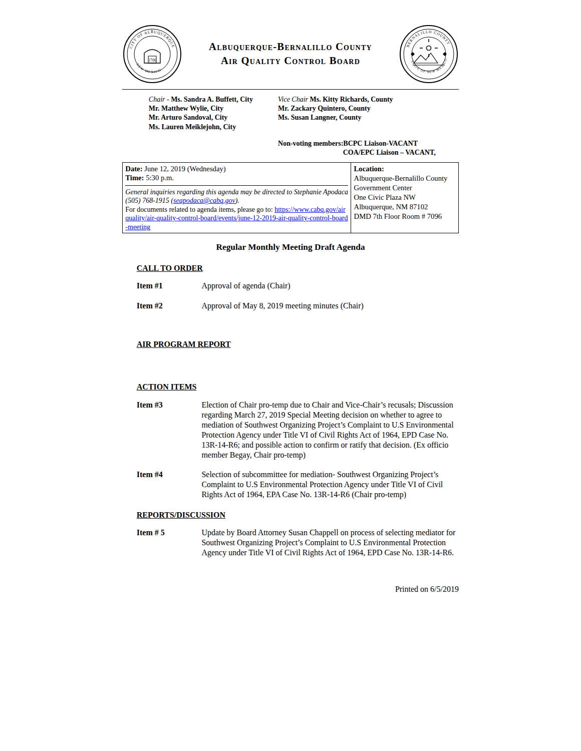1706 CITY OF ALBUQUERQUE NEW MEXICO
Albuquerque-Bernalillo County
Air Quality Control Board
BERNALILLO COUNTY STATE OF NEW MEXICO
| Chair - Ms. Sandra A. Buffett, City Mr. Matthew Wylie, City Mr. Arturo Sandoval, City Ms. Lauren Meiklejohn, City | Vice Chair Ms. Kitty Richards, County Mr. Zackary Quintero, County Ms. Susan Langner, County |
| | Non-voting members: BCPC Liaison-VACANT COA/EPC Liaison – VACANT, |
| Date: June 12, 2019 (Wednesday) Time: 5:30 p.m. General inquiries regarding this agenda may be directed to Stephanie Apodaca (505) 768-1915 ( seapodaca@cabq.gov ). For documents related to agenda items, please go to: https://www.cabq.gov/airquality/air-quality-control-board/events/june-12-2019-air-quality-control-board-meeting | Location: Albuquerque-Bernalillo County Government Center One Civic Plaza NW Albuquerque, NM 87102 DMD 7th Floor Room # 7096 |
Regular Monthly Meeting Draft Agenda
CALL TO ORDER
Item #1
Approval of agenda (Chair)
Item #2
Approval of May 8, 2019 meeting minutes (Chair)
AIR PROGRAM REPORT
ACTION ITEMS
Item #3
Election of Chair pro-temp due to Chair and Vice-Chair’s recusals; Discussion regarding March 27, 2019 Special Meeting decision on whether to agree to mediation of Southwest Organizing Project’s Complaint to U.S Environmental Protection Agency under Title VI of Civil Rights Act of 1964, EPD Case No. 13R-14-R6; and possible action to confirm or ratify that decision. (Ex officio member Begay, Chair pro-temp)
Item #4
Selection of subcommittee for mediation- Southwest Organizing Project’s Complaint to U.S Environmental Protection Agency under Title VI of Civil Rights Act of 1964, EPA Case No. 13R-14-R6 (Chair pro-temp)
REPORTS/DISCUSSION
Item # 5
Update by Board Attorney Susan Chappell on process of selecting mediator for Southwest Organizing Project’s Complaint to U.S Environmental Protection Agency under Title VI of Civil Rights Act of 1964, EPD Case No. 13R-14-R6.
Printed on 6/5/2019